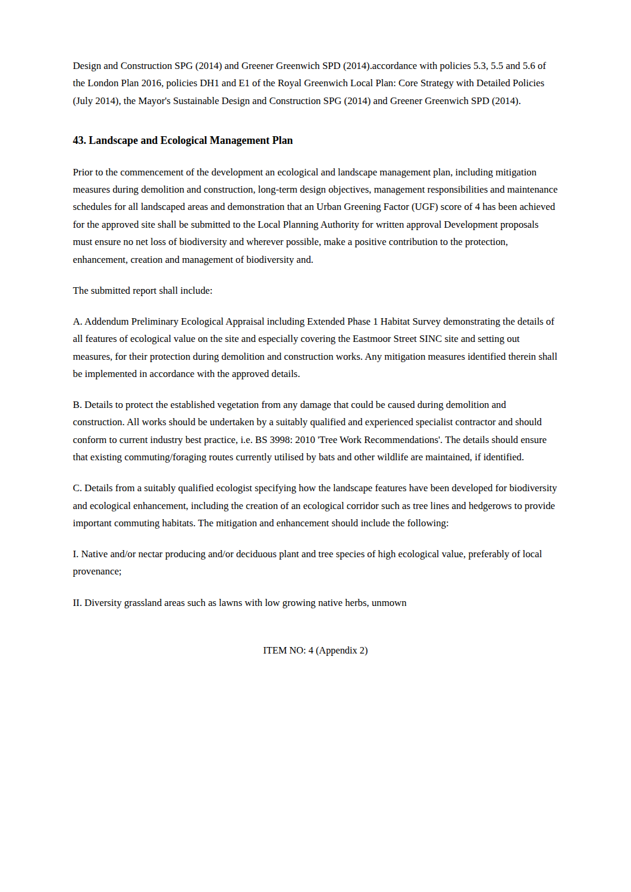Design and Construction SPG (2014) and Greener Greenwich SPD (2014).accordance with policies 5.3, 5.5 and 5.6 of the London Plan 2016, policies DH1 and E1 of the Royal Greenwich Local Plan: Core Strategy with Detailed Policies (July 2014), the Mayor's Sustainable Design and Construction SPG (2014) and Greener Greenwich SPD (2014).
43. Landscape and Ecological Management Plan
Prior to the commencement of the development an ecological and landscape management plan, including mitigation measures during demolition and construction, long-term design objectives, management responsibilities and maintenance schedules for all landscaped areas and demonstration that an Urban Greening Factor (UGF) score of 4 has been achieved for the approved site shall be submitted to the Local Planning Authority for written approval Development proposals must ensure no net loss of biodiversity and wherever possible, make a positive contribution to the protection, enhancement, creation and management of biodiversity and.
The submitted report shall include:
A. Addendum Preliminary Ecological Appraisal including Extended Phase 1 Habitat Survey demonstrating the details of all features of ecological value on the site and especially covering the Eastmoor Street SINC site and setting out measures, for their protection during demolition and construction works. Any mitigation measures identified therein shall be implemented in accordance with the approved details.
B. Details to protect the established vegetation from any damage that could be caused during demolition and construction. All works should be undertaken by a suitably qualified and experienced specialist contractor and should conform to current industry best practice, i.e. BS 3998: 2010 'Tree Work Recommendations'. The details should ensure that existing commuting/foraging routes currently utilised by bats and other wildlife are maintained, if identified.
C. Details from a suitably qualified ecologist specifying how the landscape features have been developed for biodiversity and ecological enhancement, including the creation of an ecological corridor such as tree lines and hedgerows to provide important commuting habitats. The mitigation and enhancement should include the following:
I. Native and/or nectar producing and/or deciduous plant and tree species of high ecological value, preferably of local provenance;
II. Diversity grassland areas such as lawns with low growing native herbs, unmown
ITEM NO: 4 (Appendix 2)